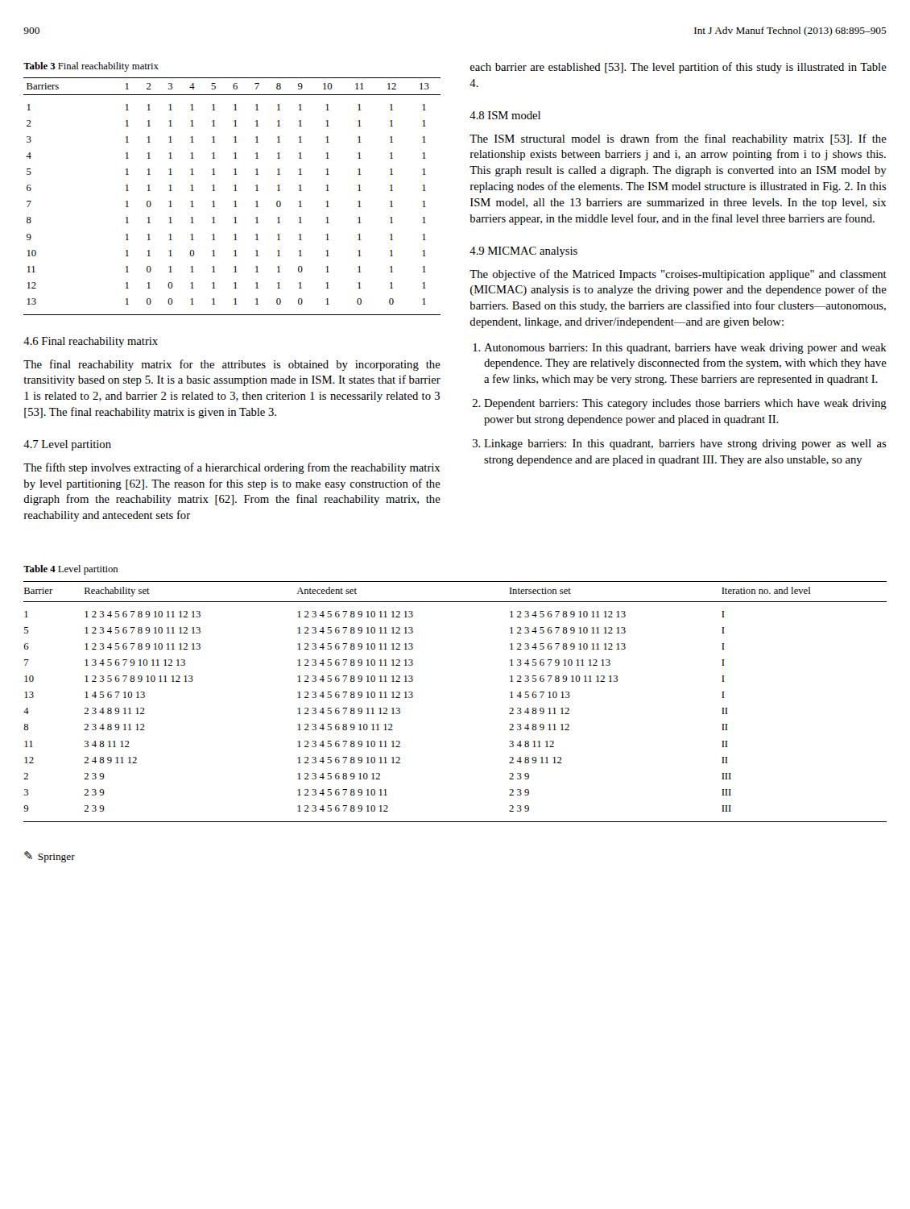900 Int J Adv Manuf Technol (2013) 68:895–905
Table 3 Final reachability matrix
| Barriers | 1 | 2 | 3 | 4 | 5 | 6 | 7 | 8 | 9 | 10 | 11 | 12 | 13 |
| --- | --- | --- | --- | --- | --- | --- | --- | --- | --- | --- | --- | --- | --- |
| 1 | 1 | 1 | 1 | 1 | 1 | 1 | 1 | 1 | 1 | 1 | 1 | 1 | 1 |
| 2 | 1 | 1 | 1 | 1 | 1 | 1 | 1 | 1 | 1 | 1 | 1 | 1 | 1 |
| 3 | 1 | 1 | 1 | 1 | 1 | 1 | 1 | 1 | 1 | 1 | 1 | 1 | 1 |
| 4 | 1 | 1 | 1 | 1 | 1 | 1 | 1 | 1 | 1 | 1 | 1 | 1 | 1 |
| 5 | 1 | 1 | 1 | 1 | 1 | 1 | 1 | 1 | 1 | 1 | 1 | 1 | 1 |
| 6 | 1 | 1 | 1 | 1 | 1 | 1 | 1 | 1 | 1 | 1 | 1 | 1 | 1 |
| 7 | 1 | 0 | 1 | 1 | 1 | 1 | 1 | 0 | 1 | 1 | 1 | 1 | 1 |
| 8 | 1 | 1 | 1 | 1 | 1 | 1 | 1 | 1 | 1 | 1 | 1 | 1 | 1 |
| 9 | 1 | 1 | 1 | 1 | 1 | 1 | 1 | 1 | 1 | 1 | 1 | 1 | 1 |
| 10 | 1 | 1 | 1 | 0 | 1 | 1 | 1 | 1 | 1 | 1 | 1 | 1 | 1 |
| 11 | 1 | 0 | 1 | 1 | 1 | 1 | 1 | 1 | 0 | 1 | 1 | 1 | 1 |
| 12 | 1 | 1 | 0 | 1 | 1 | 1 | 1 | 1 | 1 | 1 | 1 | 1 | 1 |
| 13 | 1 | 0 | 0 | 1 | 1 | 1 | 1 | 0 | 0 | 1 | 0 | 0 | 1 |
4.6 Final reachability matrix
The final reachability matrix for the attributes is obtained by incorporating the transitivity based on step 5. It is a basic assumption made in ISM. It states that if barrier 1 is related to 2, and barrier 2 is related to 3, then criterion 1 is necessarily related to 3 [53]. The final reachability matrix is given in Table 3.
4.7 Level partition
The fifth step involves extracting of a hierarchical ordering from the reachability matrix by level partitioning [62]. The reason for this step is to make easy construction of the digraph from the reachability matrix [62]. From the final reachability matrix, the reachability and antecedent sets for
each barrier are established [53]. The level partition of this study is illustrated in Table 4.
4.8 ISM model
The ISM structural model is drawn from the final reachability matrix [53]. If the relationship exists between barriers j and i, an arrow pointing from i to j shows this. This graph result is called a digraph. The digraph is converted into an ISM model by replacing nodes of the elements. The ISM model structure is illustrated in Fig. 2. In this ISM model, all the 13 barriers are summarized in three levels. In the top level, six barriers appear, in the middle level four, and in the final level three barriers are found.
4.9 MICMAC analysis
The objective of the Matriced Impacts "croises-multipication applique" and classment (MICMAC) analysis is to analyze the driving power and the dependence power of the barriers. Based on this study, the barriers are classified into four clusters—autonomous, dependent, linkage, and driver/independent—and are given below:
Autonomous barriers: In this quadrant, barriers have weak driving power and weak dependence. They are relatively disconnected from the system, with which they have a few links, which may be very strong. These barriers are represented in quadrant I.
Dependent barriers: This category includes those barriers which have weak driving power but strong dependence power and placed in quadrant II.
Linkage barriers: In this quadrant, barriers have strong driving power as well as strong dependence and are placed in quadrant III. They are also unstable, so any
Table 4 Level partition
| Barrier | Reachability set | Antecedent set | Intersection set | Iteration no. and level |
| --- | --- | --- | --- | --- |
| 1 | 1 2 3 4 5 6 7 8 9 10 11 12 13 | 1 2 3 4 5 6 7 8 9 10 11 12 13 | 1 2 3 4 5 6 7 8 9 10 11 12 13 | I |
| 5 | 1 2 3 4 5 6 7 8 9 10 11 12 13 | 1 2 3 4 5 6 7 8 9 10 11 12 13 | 1 2 3 4 5 6 7 8 9 10 11 12 13 | I |
| 6 | 1 2 3 4 5 6 7 8 9 10 11 12 13 | 1 2 3 4 5 6 7 8 9 10 11 12 13 | 1 2 3 4 5 6 7 8 9 10 11 12 13 | I |
| 7 | 1 3 4 5 6 7 9 10 11 12 13 | 1 2 3 4 5 6 7 8 9 10 11 12 13 | 1 3 4 5 6 7 9 10 11 12 13 | I |
| 10 | 1 2 3 5 6 7 8 9 10 11 12 13 | 1 2 3 4 5 6 7 8 9 10 11 12 13 | 1 2 3 5 6 7 8 9 10 11 12 13 | I |
| 13 | 1 4 5 6 7 10 13 | 1 2 3 4 5 6 7 8 9 10 11 12 13 | 1 4 5 6 7 10 13 | I |
| 4 | 2 3 4 8 9 11 12 | 1 2 3 4 5 6 7 8 9 11 12 13 | 2 3 4 8 9 11 12 | II |
| 8 | 2 3 4 8 9 11 12 | 1 2 3 4 5 6 8 9 10 11 12 | 2 3 4 8 9 11 12 | II |
| 11 | 3 4 8 11 12 | 1 2 3 4 5 6 7 8 9 10 11 12 | 3 4 8 11 12 | II |
| 12 | 2 4 8 9 11 12 | 1 2 3 4 5 6 7 8 9 10 11 12 | 2 4 8 9 11 12 | II |
| 2 | 2 3 9 | 1 2 3 4 5 6 8 9 10 12 | 2 3 9 | III |
| 3 | 2 3 9 | 1 2 3 4 5 6 7 8 9 10 11 | 2 3 9 | III |
| 9 | 2 3 9 | 1 2 3 4 5 6 7 8 9 10 12 | 2 3 9 | III |
✎Springer